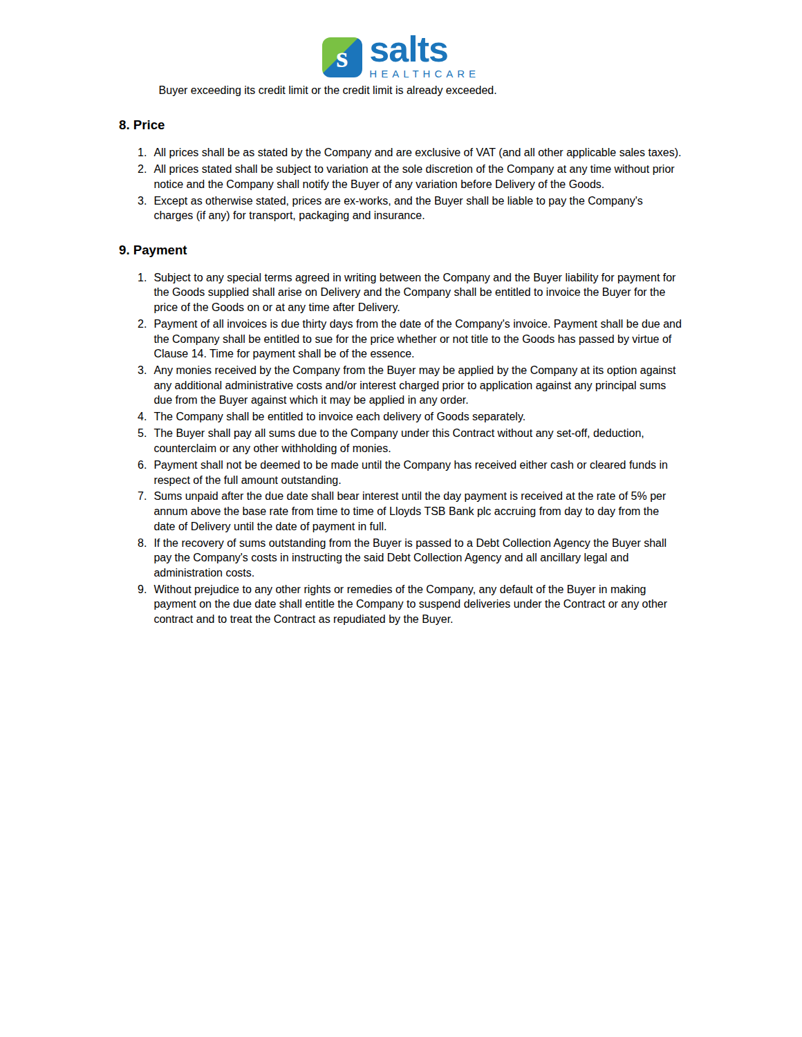s salts HEALTHCARE
Buyer exceeding its credit limit or the credit limit is already exceeded.
8. Price
All prices shall be as stated by the Company and are exclusive of VAT (and all other applicable sales taxes).
All prices stated shall be subject to variation at the sole discretion of the Company at any time without prior notice and the Company shall notify the Buyer of any variation before Delivery of the Goods.
Except as otherwise stated, prices are ex-works, and the Buyer shall be liable to pay the Company's charges (if any) for transport, packaging and insurance.
9. Payment
Subject to any special terms agreed in writing between the Company and the Buyer liability for payment for the Goods supplied shall arise on Delivery and the Company shall be entitled to invoice the Buyer for the price of the Goods on or at any time after Delivery.
Payment of all invoices is due thirty days from the date of the Company's invoice. Payment shall be due and the Company shall be entitled to sue for the price whether or not title to the Goods has passed by virtue of Clause 14. Time for payment shall be of the essence.
Any monies received by the Company from the Buyer may be applied by the Company at its option against any additional administrative costs and/or interest charged prior to application against any principal sums due from the Buyer against which it may be applied in any order.
The Company shall be entitled to invoice each delivery of Goods separately.
The Buyer shall pay all sums due to the Company under this Contract without any set-off, deduction, counterclaim or any other withholding of monies.
Payment shall not be deemed to be made until the Company has received either cash or cleared funds in respect of the full amount outstanding.
Sums unpaid after the due date shall bear interest until the day payment is received at the rate of 5% per annum above the base rate from time to time of Lloyds TSB Bank plc accruing from day to day from the date of Delivery until the date of payment in full.
If the recovery of sums outstanding from the Buyer is passed to a Debt Collection Agency the Buyer shall pay the Company's costs in instructing the said Debt Collection Agency and all ancillary legal and administration costs.
Without prejudice to any other rights or remedies of the Company, any default of the Buyer in making payment on the due date shall entitle the Company to suspend deliveries under the Contract or any other contract and to treat the Contract as repudiated by the Buyer.